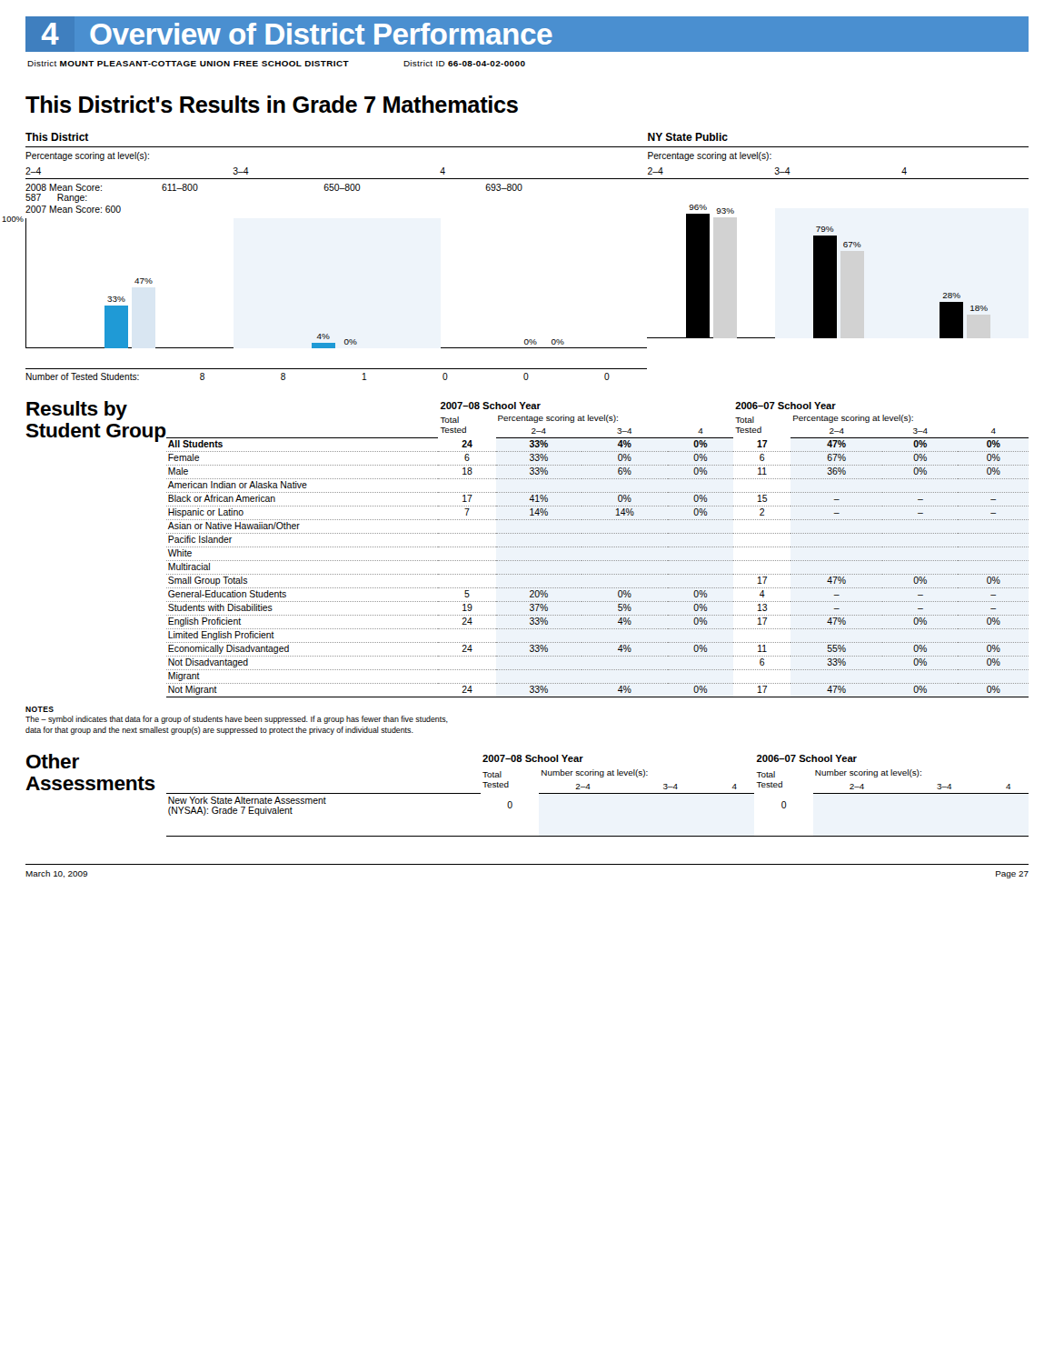4
Overview of District Performance
District MOUNT PLEASANT-COTTAGE UNION FREE SCHOOL DISTRICT
District ID 66-08-04-02-0000
This District's Results in Grade 7 Mathematics
This District
Percentage scoring at level(s):
2–43–44
2008 Mean Score: 587 Range:
611–800
650–800
693–800
2007 Mean Score: 600
100%
33%
47%
4%
0%
0%
0%
2007–08
2006–07
Number of Tested Students:
88 10 00
NY State Public
Percentage scoring at level(s):
2–43–44
96%
93%
79%
67%
28%
18%
Results by
Student Group
| | 2007–08 School Year | 2006–07 School Year |
| | Total Tested | Percentage scoring at level(s): | Total Tested | Percentage scoring at level(s): |
| | 2–4 | 3–4 | 4 | 2–4 | 3–4 | 4 |
| All Students | 24 | 33% | 4% | 0% | 17 | 47% | 0% | 0% |
| Female | 6 | 33% | 0% | 0% | 6 | 67% | 0% | 0% |
| Male | 18 | 33% | 6% | 0% | 11 | 36% | 0% | 0% |
| American Indian or Alaska Native | | | | | | | | |
| Black or African American | 17 | 41% | 0% | 0% | 15 | – | – | – |
| Hispanic or Latino | 7 | 14% | 14% | 0% | 2 | – | – | – |
| Asian or Native Hawaiian/Other | | | | | | | | |
| Pacific Islander | | | | | | | | |
| White | | | | | | | | |
| Multiracial | | | | | | | | |
| Small Group Totals | | | | | 17 | 47% | 0% | 0% |
| General-Education Students | 5 | 20% | 0% | 0% | 4 | – | – | – |
| Students with Disabilities | 19 | 37% | 5% | 0% | 13 | – | – | – |
| English Proficient | 24 | 33% | 4% | 0% | 17 | 47% | 0% | 0% |
| Limited English Proficient | | | | | | | | |
| Economically Disadvantaged | 24 | 33% | 4% | 0% | 11 | 55% | 0% | 0% |
| Not Disadvantaged | | | | | 6 | 33% | 0% | 0% |
| Migrant | | | | | | | | |
| Not Migrant | 24 | 33% | 4% | 0% | 17 | 47% | 0% | 0% |
NOTES
The – symbol indicates that data for a group of students have been suppressed. If a group has fewer than five students,
data for that group and the next smallest group(s) are suppressed to protect the privacy of individual students.
Other
Assessments
| | 2007–08 School Year | 2006–07 School Year |
| | Total Tested | Number scoring at level(s): | Total Tested | Number scoring at level(s): |
| | 2–4 | 3–4 | 4 | 2–4 | 3–4 | 4 |
| New York State Alternate Assessment (NYSAA): Grade 7 Equivalent | 0 | | | | 0 | | | |
March 10, 2009
Page 27